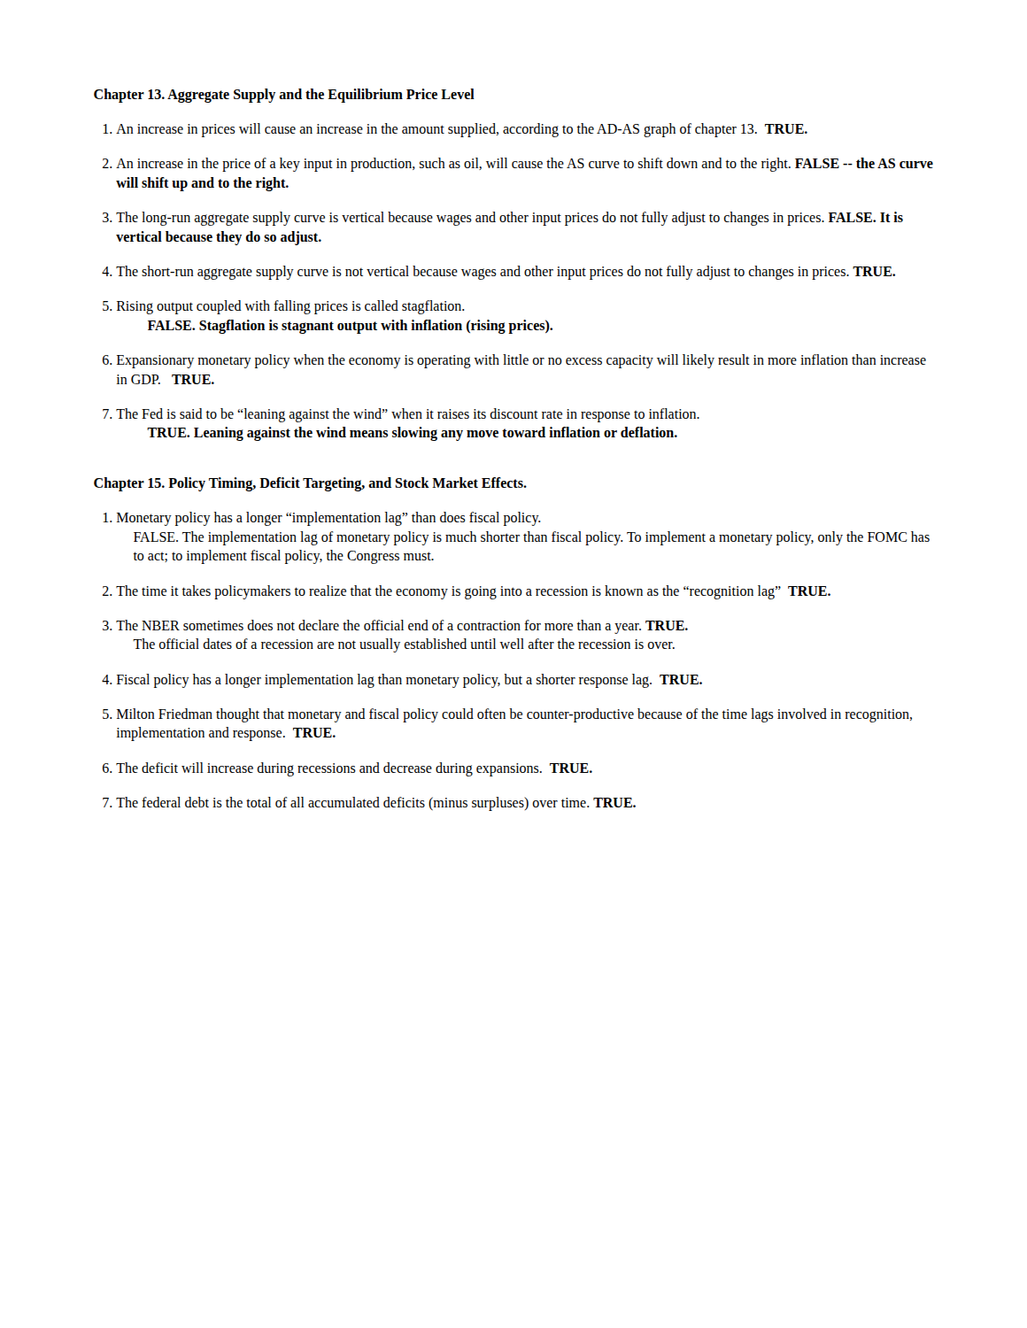Chapter 13. Aggregate Supply and the Equilibrium Price Level
An increase in prices will cause an increase in the amount supplied, according to the AD-AS graph of chapter 13. TRUE.
An increase in the price of a key input in production, such as oil, will cause the AS curve to shift down and to the right. FALSE -- the AS curve will shift up and to the right.
The long-run aggregate supply curve is vertical because wages and other input prices do not fully adjust to changes in prices. FALSE. It is vertical because they do so adjust.
The short-run aggregate supply curve is not vertical because wages and other input prices do not fully adjust to changes in prices. TRUE.
Rising output coupled with falling prices is called stagflation. FALSE. Stagflation is stagnant output with inflation (rising prices).
Expansionary monetary policy when the economy is operating with little or no excess capacity will likely result in more inflation than increase in GDP. TRUE.
The Fed is said to be “leaning against the wind” when it raises its discount rate in response to inflation. TRUE. Leaning against the wind means slowing any move toward inflation or deflation.
Chapter 15. Policy Timing, Deficit Targeting, and Stock Market Effects.
Monetary policy has a longer “implementation lag” than does fiscal policy. FALSE. The implementation lag of monetary policy is much shorter than fiscal policy. To implement a monetary policy, only the FOMC has to act; to implement fiscal policy, the Congress must.
The time it takes policymakers to realize that the economy is going into a recession is known as the “recognition lag” TRUE.
The NBER sometimes does not declare the official end of a contraction for more than a year. TRUE. The official dates of a recession are not usually established until well after the recession is over.
Fiscal policy has a longer implementation lag than monetary policy, but a shorter response lag. TRUE.
Milton Friedman thought that monetary and fiscal policy could often be counter-productive because of the time lags involved in recognition, implementation and response. TRUE.
The deficit will increase during recessions and decrease during expansions. TRUE.
The federal debt is the total of all accumulated deficits (minus surpluses) over time. TRUE.